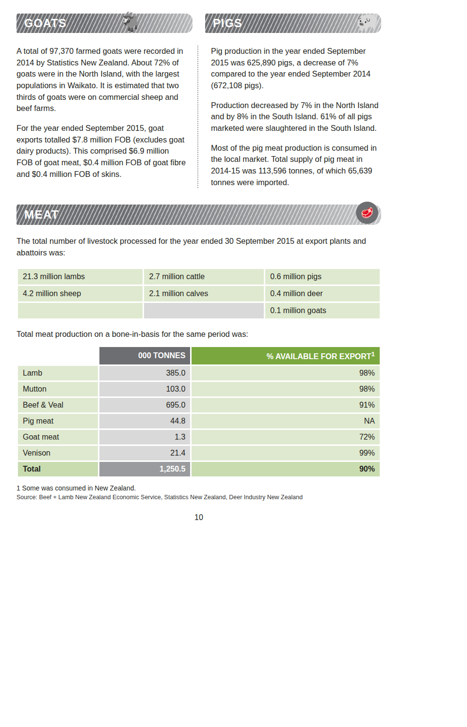GOATS
🐐
PIGS
🐖
A total of 97,370 farmed goats were recorded in 2014 by Statistics New Zealand. About 72% of goats were in the North Island, with the largest populations in Waikato. It is estimated that two thirds of goats were on commercial sheep and beef farms.
For the year ended September 2015, goat exports totalled $7.8 million FOB (excludes goat dairy products). This comprised $6.9 million FOB of goat meat, $0.4 million FOB of goat fibre and $0.4 million FOB of skins.
Pig production in the year ended September 2015 was 625,890 pigs, a decrease of 7% compared to the year ended September 2014 (672,108 pigs).
Production decreased by 7% in the North Island and by 8% in the South Island. 61% of all pigs marketed were slaughtered in the South Island.
Most of the pig meat production is consumed in the local market. Total supply of pig meat in 2014-15 was 113,596 tonnes, of which 65,639 tonnes were imported.
MEAT
🥩
The total number of livestock processed for the year ended 30 September 2015 at export plants and abattoirs was:
| 21.3 million lambs | 2.7 million cattle | 0.6 million pigs |
| 4.2 million sheep | 2.1 million calves | 0.4 million deer |
| | | 0.1 million goats |
Total meat production on a bone-in-basis for the same period was:
| | 000 TONNES | % AVAILABLE FOR EXPORT 1 |
| --- | --- | --- |
| Lamb | 385.0 | 98% |
| Mutton | 103.0 | 98% |
| Beef & Veal | 695.0 | 91% |
| Pig meat | 44.8 | NA |
| Goat meat | 1.3 | 72% |
| Venison | 21.4 | 99% |
| Total | 1,250.5 | 90% |
1 Some was consumed in New Zealand.
Source: Beef + Lamb New Zealand Economic Service, Statistics New Zealand, Deer Industry New Zealand
10